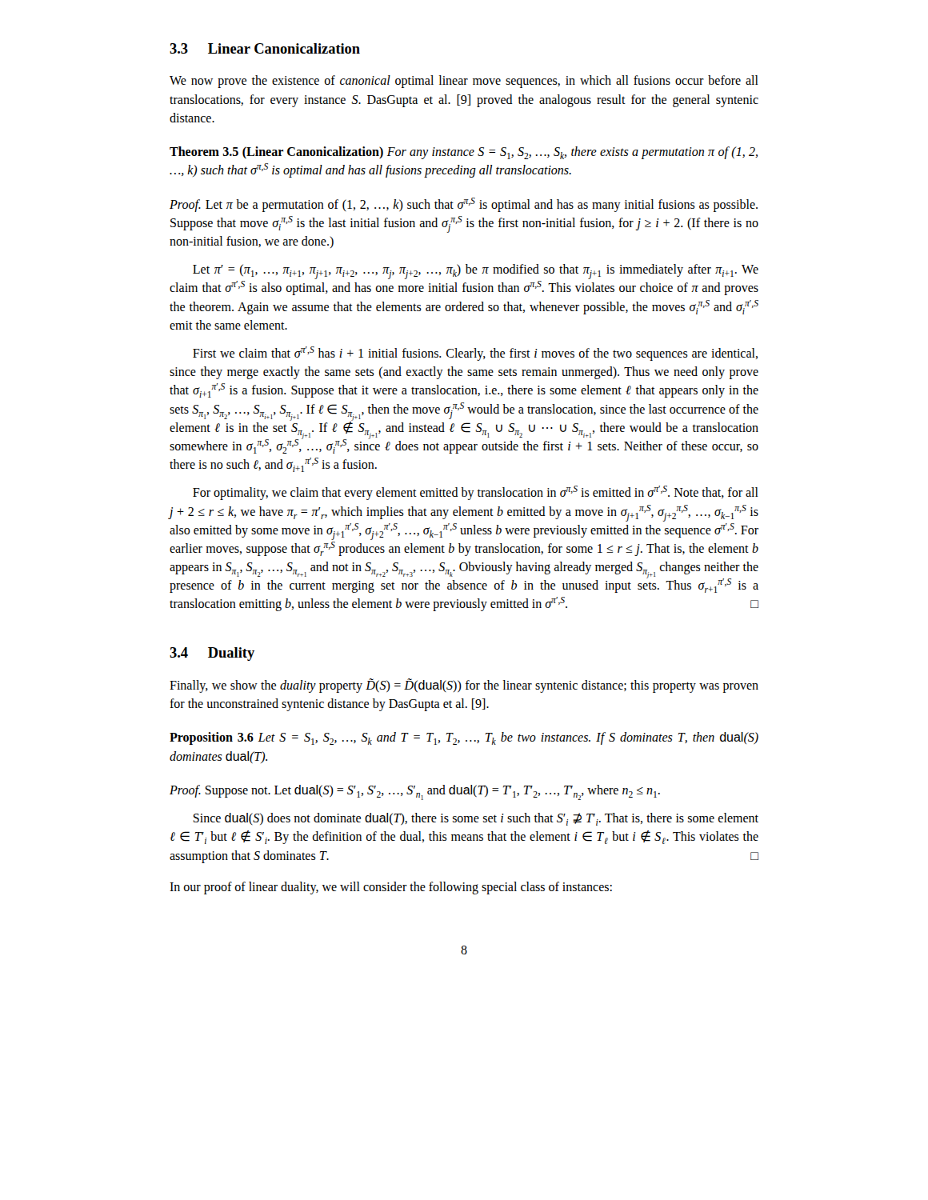3.3 Linear Canonicalization
We now prove the existence of canonical optimal linear move sequences, in which all fusions occur before all translocations, for every instance S. DasGupta et al. [9] proved the analogous result for the general syntenic distance.
Theorem 3.5 (Linear Canonicalization) For any instance S = S1, S2, …, Sk, there exists a permutation π of (1, 2, …, k) such that σπ,S is optimal and has all fusions preceding all translocations.
Proof. Let π be a permutation of (1, 2, …, k) such that σπ,S is optimal and has as many initial fusions as possible. Suppose that move σiπ,S is the last initial fusion and σjπ,S is the first non-initial fusion, for j ≥ i + 2. (If there is no non-initial fusion, we are done.)
Let π′ = (π1, …, πi+1, πj+1, πi+2, …, πj, πj+2, …, πk) be π modified so that πj+1 is immediately after πi+1. We claim that σπ′,S is also optimal, and has one more initial fusion than σπ,S. This violates our choice of π and proves the theorem. Again we assume that the elements are ordered so that, whenever possible, the moves σiπ,S and σiπ′,S emit the same element.
First we claim that σπ′,S has i + 1 initial fusions. Clearly, the first i moves of the two sequences are identical, since they merge exactly the same sets (and exactly the same sets remain unmerged). Thus we need only prove that σi+1π′,S is a fusion. Suppose that it were a translocation, i.e., there is some element ℓ that appears only in the sets Sπ1, Sπ2, …, Sπi+1, Sπj+1. If ℓ ∈ Sπj+1, then the move σjπ,S would be a translocation, since the last occurrence of the element ℓ is in the set Sπj+1. If ℓ ∉ Sπj+1, and instead ℓ ∈ Sπ1 ∪ Sπ2 ∪ ⋯ ∪ Sπi+1, there would be a translocation somewhere in σ1π,S, σ2π,S, …, σiπ,S, since ℓ does not appear outside the first i + 1 sets. Neither of these occur, so there is no such ℓ, and σi+1π′,S is a fusion.
For optimality, we claim that every element emitted by translocation in σπ,S is emitted in σπ′,S. Note that, for all j + 2 ≤ r ≤ k, we have πr = π′r, which implies that any element b emitted by a move in σj+1π,S, σj+2π,S, …, σk−1π,S is also emitted by some move in σj+1π′,S, σj+2π′,S, …, σk−1π′,S unless b were previously emitted in the sequence σπ′,S. For earlier moves, suppose that σrπ,S produces an element b by translocation, for some 1 ≤ r ≤ j. That is, the element b appears in Sπ1, Sπ2, …, Sπr+1 and not in Sπr+2, Sπr+3, …, Sπk. Obviously having already merged Sπj+1 changes neither the presence of b in the current merging set nor the absence of b in the unused input sets. Thus σr+1π′,S is a translocation emitting b, unless the element b were previously emitted in σπ′,S. □
3.4 Duality
Finally, we show the duality property D̃(S) = D̃(dual(S)) for the linear syntenic distance; this property was proven for the unconstrained syntenic distance by DasGupta et al. [9].
Proposition 3.6 Let S = S1, S2, …, Sk and T = T1, T2, …, Tk be two instances. If S dominates T, then dual(S) dominates dual(T).
Proof. Suppose not. Let dual(S) = S′1, S′2, …, S′n1 and dual(T) = T′1, T′2, …, T′n2, where n2 ≤ n1.
Since dual(S) does not dominate dual(T), there is some set i such that S′i ⊉ T′i. That is, there is some element ℓ ∈ T′i but ℓ ∉ S′i. By the definition of the dual, this means that the element i ∈ Tℓ but i ∉ Sℓ. This violates the assumption that S dominates T. □
In our proof of linear duality, we will consider the following special class of instances:
8